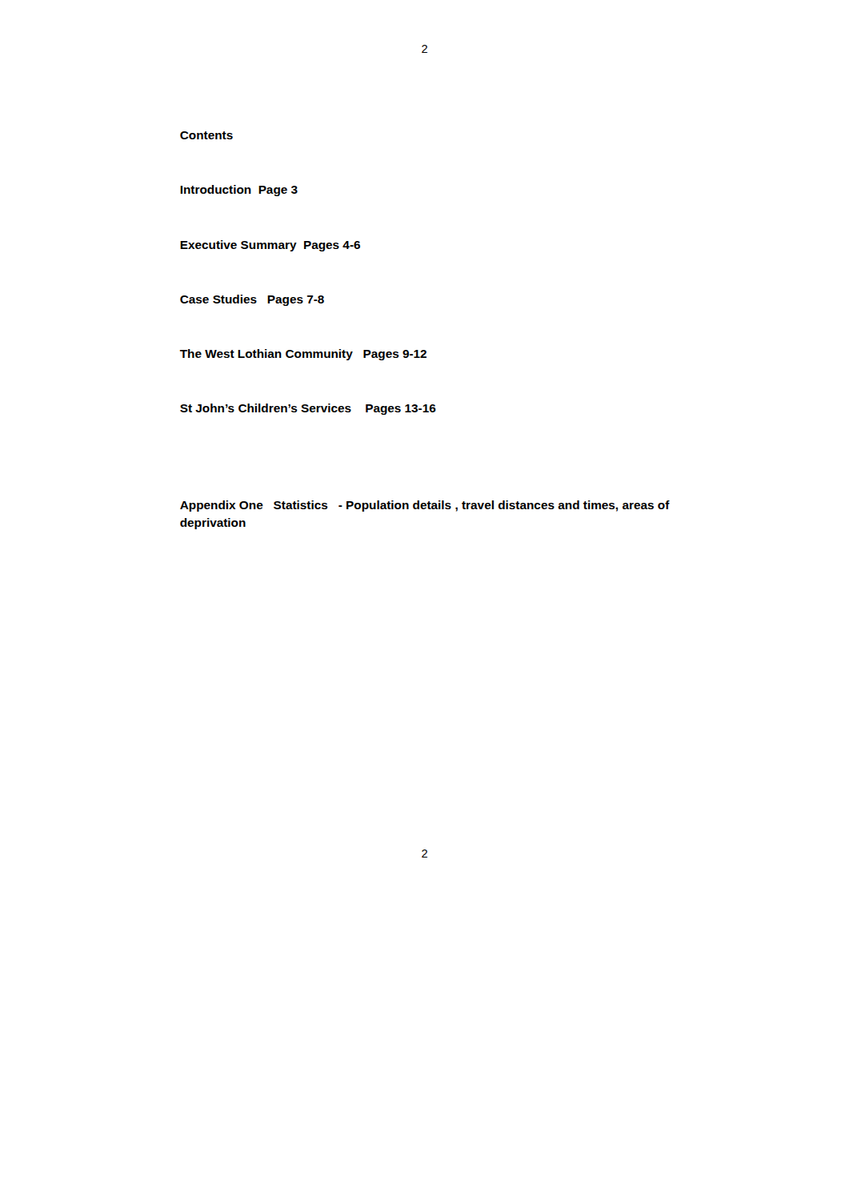2
Contents
Introduction Page 3
Executive Summary Pages 4-6
Case Studies Pages 7-8
The West Lothian Community Pages 9-12
St John’s Children’s Services Pages 13-16
Appendix One Statistics - Population details , travel distances and times, areas of deprivation
2